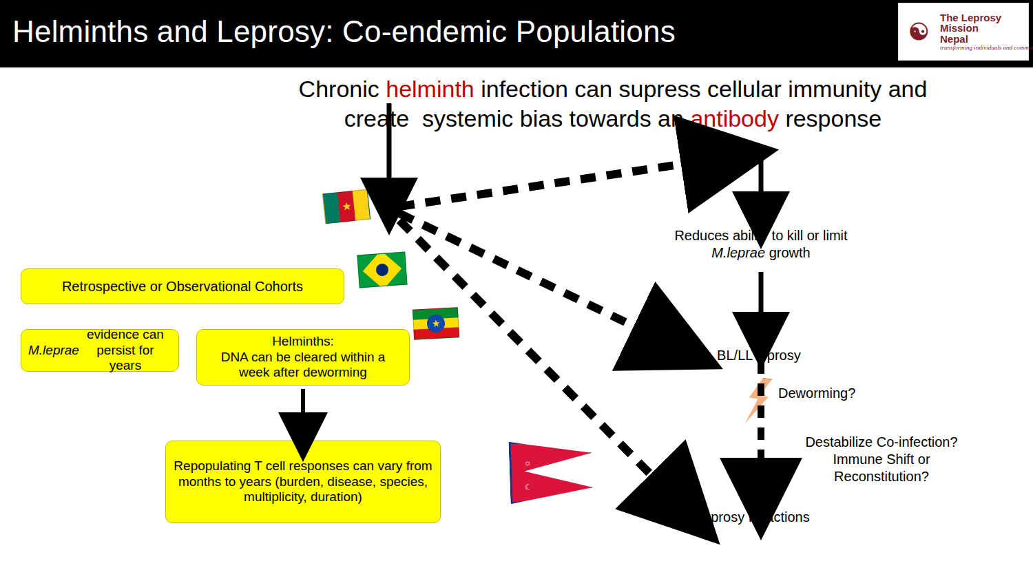Helminths and Leprosy: Co-endemic Populations
☯
The Leprosy
Mission
Nepal
transforming individuals and communities
Chronic helminth infection can supress cellular immunity and create systemic bias towards an antibody response
Reduces ability to kill or limit
M.leprae growth
MB, BL/LL leprosy
Deworming?
Destabilize Co-infection?
Immune Shift or
Reconstitution?
Leprosy Reactions
Retrospective or Observational Cohorts
M.leprae evidence can persist for years
Helminths:
DNA can be cleared within a week after deworming
Repopulating T cell responses can vary from months to years (burden, disease, species, multiplicity, duration)
★
★
☼☾